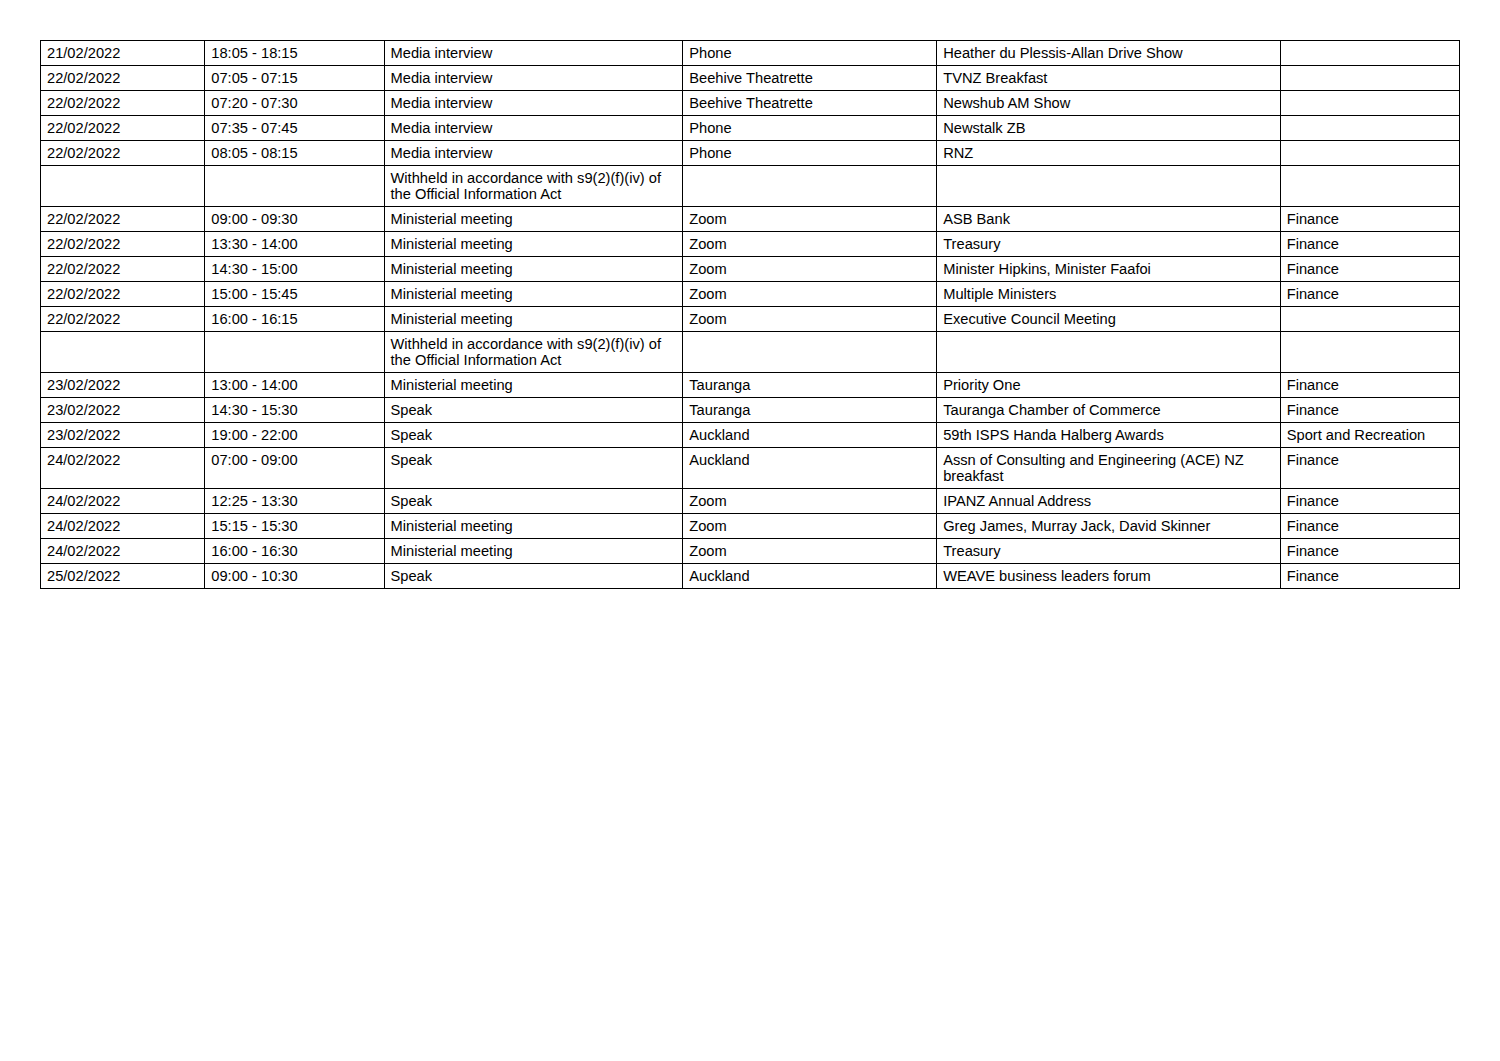| 21/02/2022 | 18:05 - 18:15 | Media interview | Phone | Heather du Plessis-Allan Drive Show | |
| 22/02/2022 | 07:05 - 07:15 | Media interview | Beehive Theatrette | TVNZ Breakfast | |
| 22/02/2022 | 07:20 - 07:30 | Media interview | Beehive Theatrette | Newshub AM Show | |
| 22/02/2022 | 07:35 - 07:45 | Media interview | Phone | Newstalk ZB | |
| 22/02/2022 | 08:05 - 08:15 | Media interview | Phone | RNZ | |
| | | Withheld in accordance with s9(2)(f)(iv) of the Official Information Act | | | |
| 22/02/2022 | 09:00 - 09:30 | Ministerial meeting | Zoom | ASB Bank | Finance |
| 22/02/2022 | 13:30 - 14:00 | Ministerial meeting | Zoom | Treasury | Finance |
| 22/02/2022 | 14:30 - 15:00 | Ministerial meeting | Zoom | Minister Hipkins, Minister Faafoi | Finance |
| 22/02/2022 | 15:00 - 15:45 | Ministerial meeting | Zoom | Multiple Ministers | Finance |
| 22/02/2022 | 16:00 - 16:15 | Ministerial meeting | Zoom | Executive Council Meeting | |
| | | Withheld in accordance with s9(2)(f)(iv) of the Official Information Act | | | |
| 23/02/2022 | 13:00 - 14:00 | Ministerial meeting | Tauranga | Priority One | Finance |
| 23/02/2022 | 14:30 - 15:30 | Speak | Tauranga | Tauranga Chamber of Commerce | Finance |
| 23/02/2022 | 19:00 - 22:00 | Speak | Auckland | 59th ISPS Handa Halberg Awards | Sport and Recreation |
| 24/02/2022 | 07:00 - 09:00 | Speak | Auckland | Assn of Consulting and Engineering (ACE) NZ breakfast | Finance |
| 24/02/2022 | 12:25 - 13:30 | Speak | Zoom | IPANZ Annual Address | Finance |
| 24/02/2022 | 15:15 - 15:30 | Ministerial meeting | Zoom | Greg James, Murray Jack, David Skinner | Finance |
| 24/02/2022 | 16:00 - 16:30 | Ministerial meeting | Zoom | Treasury | Finance |
| 25/02/2022 | 09:00 - 10:30 | Speak | Auckland | WEAVE business leaders forum | Finance |